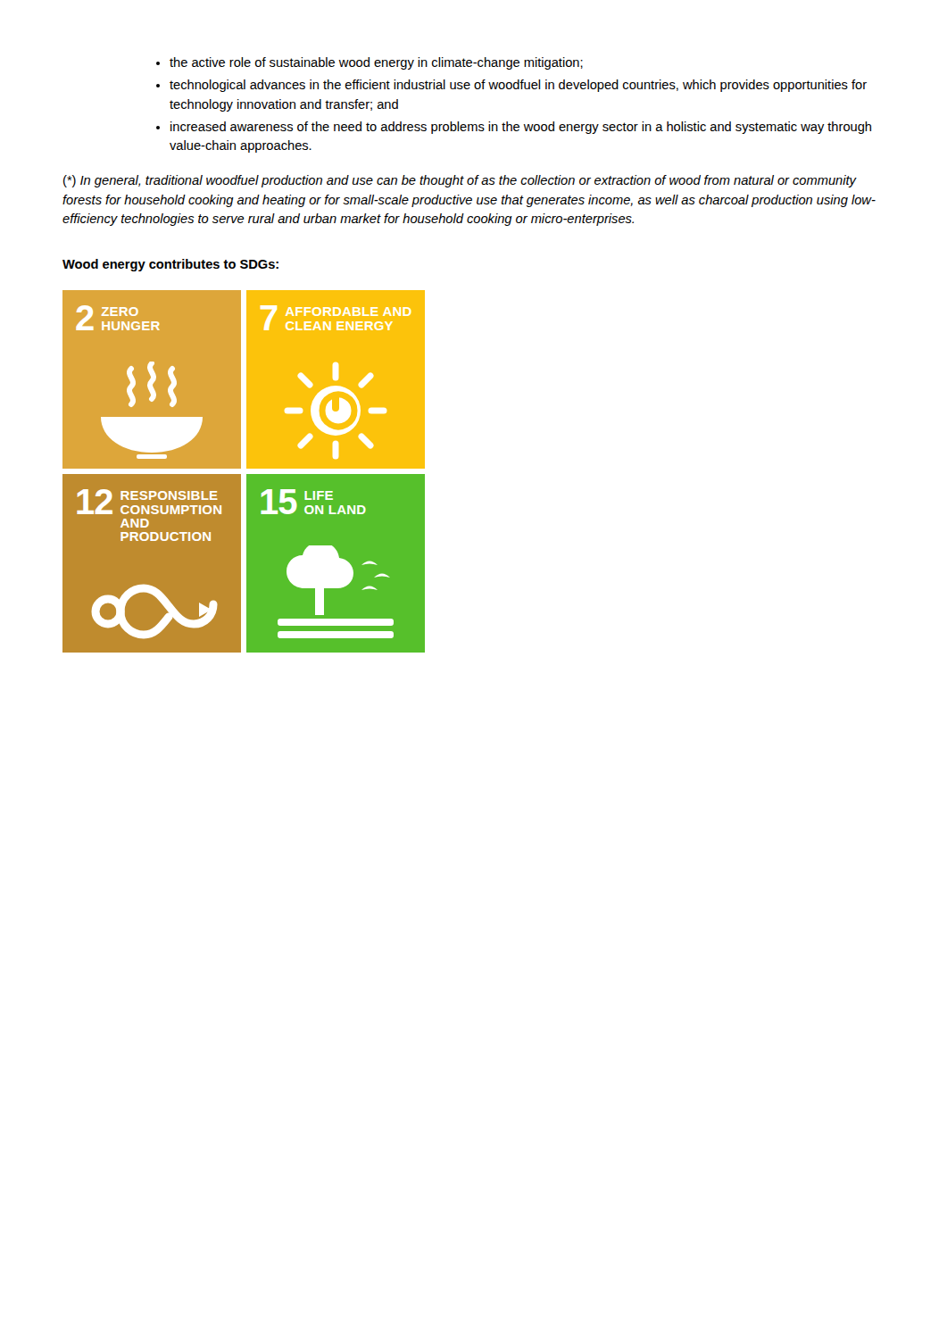the active role of sustainable wood energy in climate-change mitigation;
technological advances in the efficient industrial use of woodfuel in developed countries, which provides opportunities for technology innovation and transfer; and
increased awareness of the need to address problems in the wood energy sector in a holistic and systematic way through value-chain approaches.
(*) In general, traditional woodfuel production and use can be thought of as the collection or extraction of wood from natural or community forests for household cooking and heating or for small-scale productive use that generates income, as well as charcoal production using low-efficiency technologies to serve rural and urban market for household cooking or micro-enterprises.
Wood energy contributes to SDGs:
2 Zero
Hunger
7 Affordable and
Clean Energy
12 Responsible
Consumption
and Production
15 Life
on Land